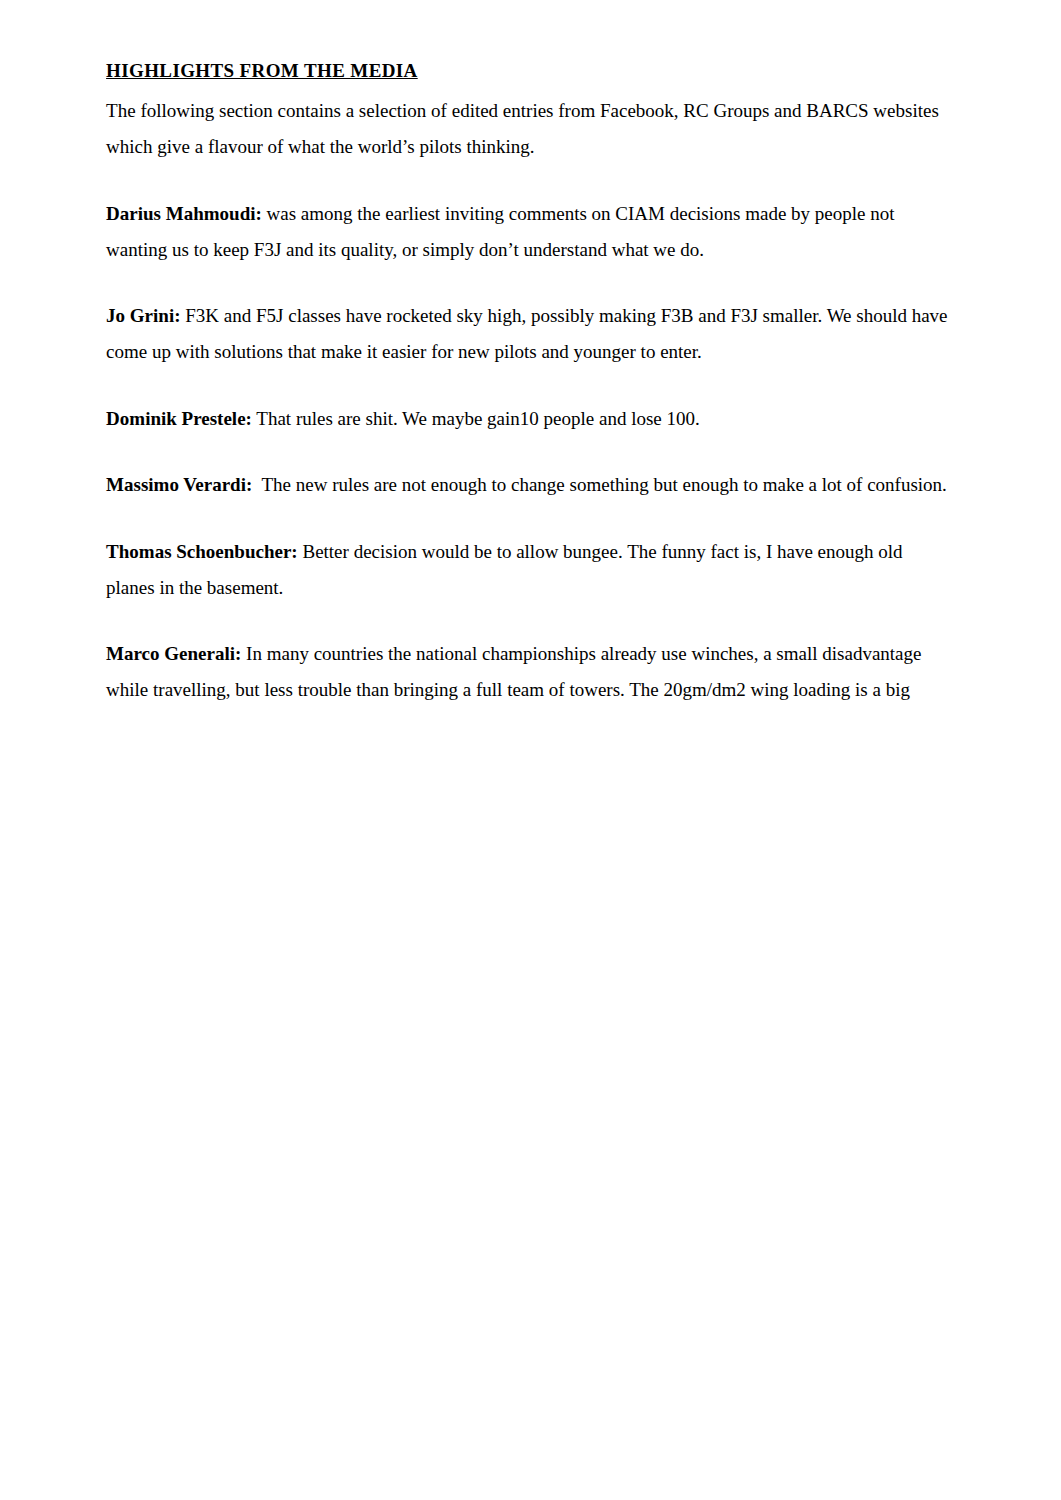HIGHLIGHTS FROM THE MEDIA
The following section contains a selection of edited entries from Facebook, RC Groups and BARCS websites which give a flavour of what the world’s pilots thinking.
Darius Mahmoudi: was among the earliest inviting comments on CIAM decisions made by people not wanting us to keep F3J and its quality, or simply don’t understand what we do.
Jo Grini: F3K and F5J classes have rocketed sky high, possibly making F3B and F3J smaller. We should have come up with solutions that make it easier for new pilots and younger to enter.
Dominik Prestele: That rules are shit. We maybe gain10 people and lose 100.
Massimo Verardi: The new rules are not enough to change something but enough to make a lot of confusion.
Thomas Schoenbucher: Better decision would be to allow bungee. The funny fact is, I have enough old planes in the basement.
Marco Generali: In many countries the national championships already use winches, a small disadvantage while travelling, but less trouble than bringing a full team of towers. The 20gm/dm2 wing loading is a big